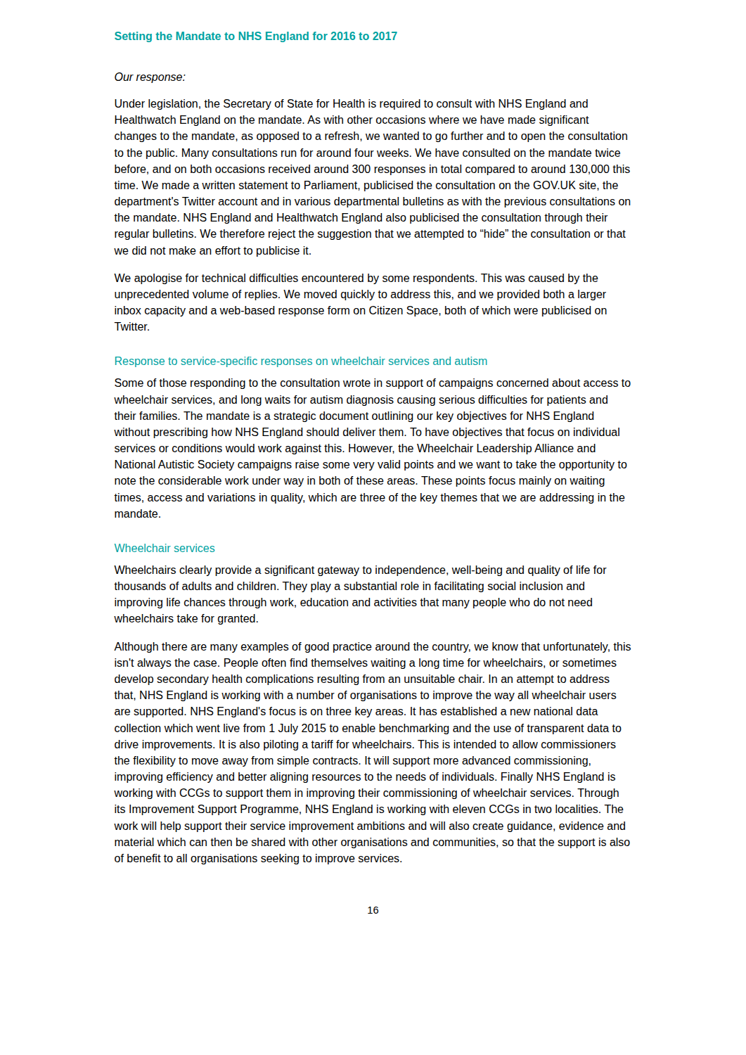Setting the Mandate to NHS England for 2016 to 2017
Our response:
Under legislation, the Secretary of State for Health is required to consult with NHS England and Healthwatch England on the mandate. As with other occasions where we have made significant changes to the mandate, as opposed to a refresh, we wanted to go further and to open the consultation to the public. Many consultations run for around four weeks. We have consulted on the mandate twice before, and on both occasions received around 300 responses in total compared to around 130,000 this time. We made a written statement to Parliament, publicised the consultation on the GOV.UK site, the department's Twitter account and in various departmental bulletins as with the previous consultations on the mandate. NHS England and Healthwatch England also publicised the consultation through their regular bulletins. We therefore reject the suggestion that we attempted to “hide” the consultation or that we did not make an effort to publicise it.
We apologise for technical difficulties encountered by some respondents. This was caused by the unprecedented volume of replies. We moved quickly to address this, and we provided both a larger inbox capacity and a web-based response form on Citizen Space, both of which were publicised on Twitter.
Response to service-specific responses on wheelchair services and autism
Some of those responding to the consultation wrote in support of campaigns concerned about access to wheelchair services, and long waits for autism diagnosis causing serious difficulties for patients and their families. The mandate is a strategic document outlining our key objectives for NHS England without prescribing how NHS England should deliver them. To have objectives that focus on individual services or conditions would work against this. However, the Wheelchair Leadership Alliance and National Autistic Society campaigns raise some very valid points and we want to take the opportunity to note the considerable work under way in both of these areas. These points focus mainly on waiting times, access and variations in quality, which are three of the key themes that we are addressing in the mandate.
Wheelchair services
Wheelchairs clearly provide a significant gateway to independence, well-being and quality of life for thousands of adults and children. They play a substantial role in facilitating social inclusion and improving life chances through work, education and activities that many people who do not need wheelchairs take for granted.
Although there are many examples of good practice around the country, we know that unfortunately, this isn't always the case. People often find themselves waiting a long time for wheelchairs, or sometimes develop secondary health complications resulting from an unsuitable chair. In an attempt to address that, NHS England is working with a number of organisations to improve the way all wheelchair users are supported. NHS England's focus is on three key areas. It has established a new national data collection which went live from 1 July 2015 to enable benchmarking and the use of transparent data to drive improvements. It is also piloting a tariff for wheelchairs. This is intended to allow commissioners the flexibility to move away from simple contracts. It will support more advanced commissioning, improving efficiency and better aligning resources to the needs of individuals. Finally NHS England is working with CCGs to support them in improving their commissioning of wheelchair services. Through its Improvement Support Programme, NHS England is working with eleven CCGs in two localities. The work will help support their service improvement ambitions and will also create guidance, evidence and material which can then be shared with other organisations and communities, so that the support is also of benefit to all organisations seeking to improve services.
16